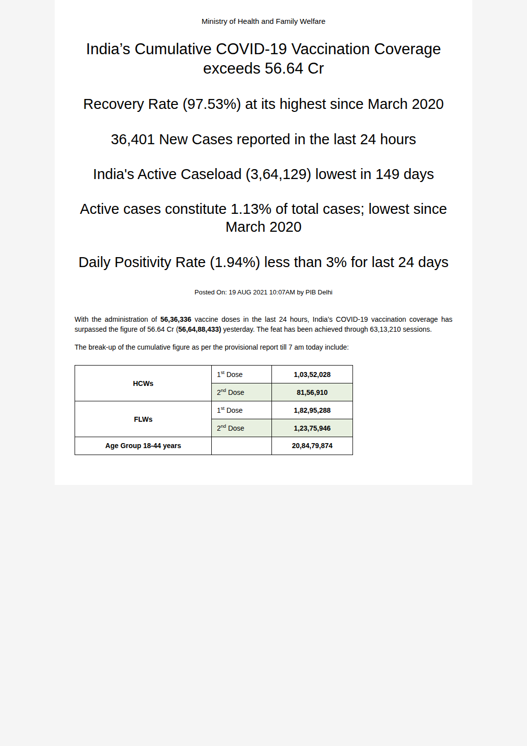Ministry of Health and Family Welfare
India’s Cumulative COVID-19 Vaccination Coverage exceeds 56.64 Cr
Recovery Rate (97.53%) at its highest since March 2020
36,401 New Cases reported in the last 24 hours
India's Active Caseload (3,64,129) lowest in 149 days
Active cases constitute 1.13% of total cases; lowest since March 2020
Daily Positivity Rate (1.94%) less than 3% for last 24 days
Posted On: 19 AUG 2021 10:07AM by PIB Delhi
With the administration of 56,36,336 vaccine doses in the last 24 hours, India’s COVID-19 vaccination coverage has surpassed the figure of 56.64 Cr (56,64,88,433) yesterday. The feat has been achieved through 63,13,210 sessions.
The break-up of the cumulative figure as per the provisional report till 7 am today include:
| HCWs | 1 st Dose | 1,03,52,028 |
| 2 nd Dose | 81,56,910 |
| FLWs | 1 st Dose | 1,82,95,288 |
| 2 nd Dose | 1,23,75,946 |
| Age Group 18-44 years | | 20,84,79,874 |